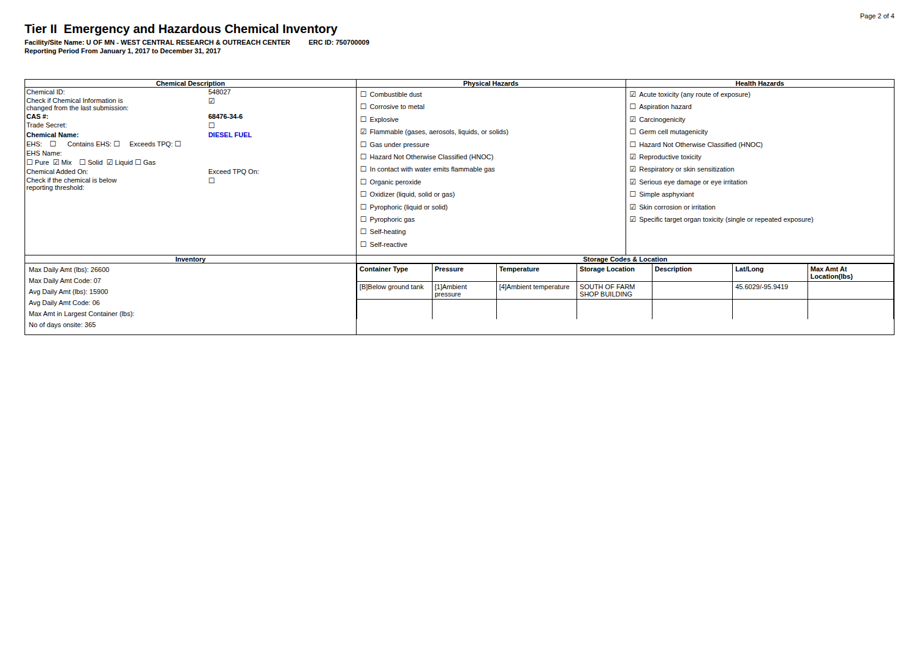Page 2 of 4
Tier II Emergency and Hazardous Chemical Inventory
Facility/Site Name: U OF MN - WEST CENTRAL RESEARCH & OUTREACH CENTERERC ID: 750700009
Reporting Period From January 1, 2017 to December 31, 2017
| Chemical Description | Physical Hazards | Health Hazards |
| --- | --- | --- |
| / Chemical ID: / 548027 / / Check if Chemical Information is changed from the last submission: / ☑ / / CAS #: / 68476-34-6 / / Trade Secret: / ☐ / / Chemical Name: / DIESEL FUEL / / EHS: ☐ Contains EHS: ☐ Exceeds TPQ: ☐ / / EHS Name: / / ☐ Pure ☑ Mix ☐ Solid ☑ Liquid ☐ Gas / / Chemical Added On: / Exceed TPQ On: / / Check if the chemical is below reporting threshold: / ☐ / | ☐ Combustible dust ☐ Corrosive to metal ☐ Explosive ☑ Flammable (gases, aerosols, liquids, or solids) ☐ Gas under pressure ☐ Hazard Not Otherwise Classified (HNOC) ☐ In contact with water emits flammable gas ☐ Organic peroxide ☐ Oxidizer (liquid, solid or gas) ☐ Pyrophoric (liquid or solid) ☐ Pyrophoric gas ☐ Self-heating ☐ Self-reactive | ☑ Acute toxicity (any route of exposure) ☐ Aspiration hazard ☑ Carcinogenicity ☐ Germ cell mutagenicity ☐ Hazard Not Otherwise Classified (HNOC) ☑ Reproductive toxicity ☑ Respiratory or skin sensitization ☑ Serious eye damage or eye irritation ☐ Simple asphyxiant ☑ Skin corrosion or irritation ☑ Specific target organ toxicity (single or repeated exposure) |
| Inventory | Storage Codes & Location |
| Max Daily Amt (lbs): 26600 Max Daily Amt Code: 07 Avg Daily Amt (lbs): 15900 Avg Daily Amt Code: 06 Max Amt in Largest Container (lbs): No of days onsite: 365 | / Container Type / Pressure / Temperature / Storage Location / Description / Lat/Long / Max Amt At Location(lbs) / / --- / --- / --- / --- / --- / --- / --- / / [B]Below ground tank / [1]Ambient pressure / [4]Ambient temperature / SOUTH OF FARM SHOP BUILDING / / 45.6029/-95.9419 / / |